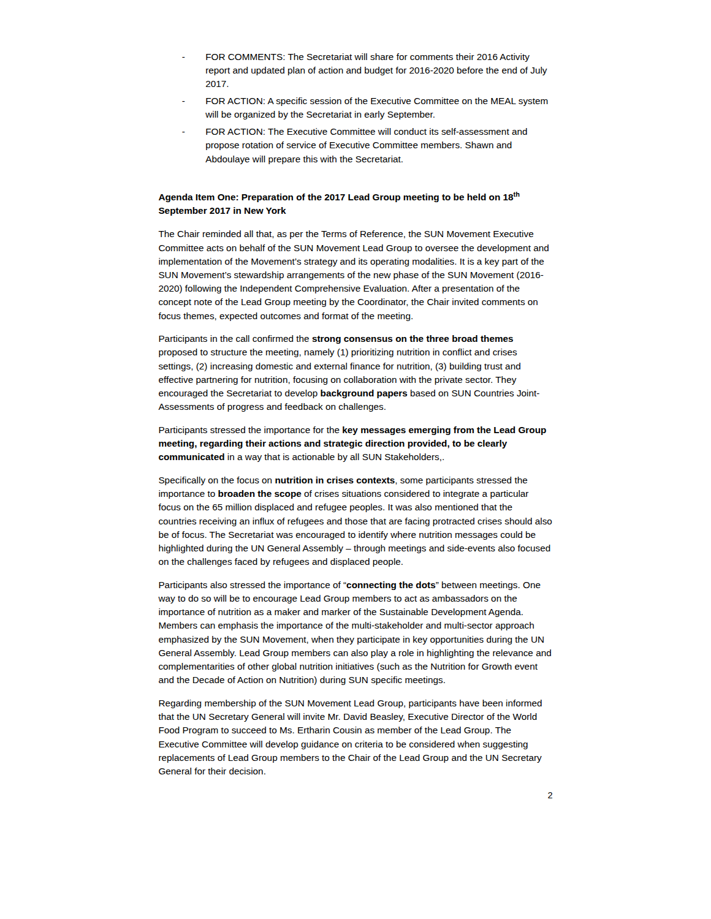FOR COMMENTS: The Secretariat will share for comments their 2016 Activity report and updated plan of action and budget for 2016-2020 before the end of July 2017.
FOR ACTION: A specific session of the Executive Committee on the MEAL system will be organized by the Secretariat in early September.
FOR ACTION: The Executive Committee will conduct its self-assessment and propose rotation of service of Executive Committee members. Shawn and Abdoulaye will prepare this with the Secretariat.
Agenda Item One: Preparation of the 2017 Lead Group meeting to be held on 18th September 2017 in New York
The Chair reminded all that, as per the Terms of Reference, the SUN Movement Executive Committee acts on behalf of the SUN Movement Lead Group to oversee the development and implementation of the Movement’s strategy and its operating modalities. It is a key part of the SUN Movement’s stewardship arrangements of the new phase of the SUN Movement (2016-2020) following the Independent Comprehensive Evaluation. After a presentation of the concept note of the Lead Group meeting by the Coordinator, the Chair invited comments on focus themes, expected outcomes and format of the meeting.
Participants in the call confirmed the strong consensus on the three broad themes proposed to structure the meeting, namely (1) prioritizing nutrition in conflict and crises settings, (2) increasing domestic and external finance for nutrition, (3) building trust and effective partnering for nutrition, focusing on collaboration with the private sector. They encouraged the Secretariat to develop background papers based on SUN Countries Joint-Assessments of progress and feedback on challenges.
Participants stressed the importance for the key messages emerging from the Lead Group meeting, regarding their actions and strategic direction provided, to be clearly communicated in a way that is actionable by all SUN Stakeholders,.
Specifically on the focus on nutrition in crises contexts, some participants stressed the importance to broaden the scope of crises situations considered to integrate a particular focus on the 65 million displaced and refugee peoples. It was also mentioned that the countries receiving an influx of refugees and those that are facing protracted crises should also be of focus. The Secretariat was encouraged to identify where nutrition messages could be highlighted during the UN General Assembly – through meetings and side-events also focused on the challenges faced by refugees and displaced people.
Participants also stressed the importance of “connecting the dots” between meetings. One way to do so will be to encourage Lead Group members to act as ambassadors on the importance of nutrition as a maker and marker of the Sustainable Development Agenda. Members can emphasis the importance of the multi-stakeholder and multi-sector approach emphasized by the SUN Movement, when they participate in key opportunities during the UN General Assembly. Lead Group members can also play a role in highlighting the relevance and complementarities of other global nutrition initiatives (such as the Nutrition for Growth event and the Decade of Action on Nutrition) during SUN specific meetings.
Regarding membership of the SUN Movement Lead Group, participants have been informed that the UN Secretary General will invite Mr. David Beasley, Executive Director of the World Food Program to succeed to Ms. Ertharin Cousin as member of the Lead Group. The Executive Committee will develop guidance on criteria to be considered when suggesting replacements of Lead Group members to the Chair of the Lead Group and the UN Secretary General for their decision.
2